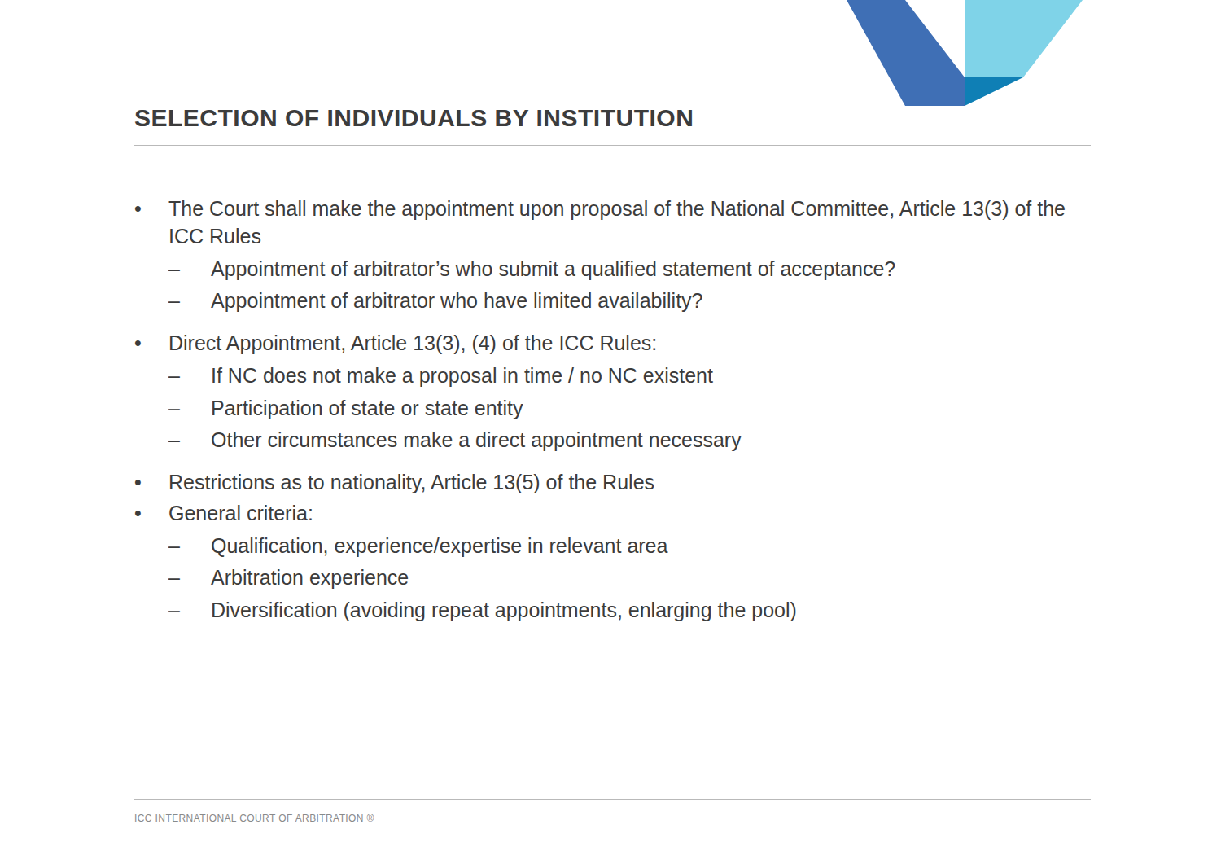SELECTION OF INDIVIDUALS BY INSTITUTION
The Court shall make the appointment upon proposal of the National Committee, Article 13(3) of the ICC Rules
Appointment of arbitrator’s who submit a qualified statement of acceptance?
Appointment of arbitrator who have limited availability?
Direct Appointment, Article 13(3), (4) of the ICC Rules:
If NC does not make a proposal in time / no NC existent
Participation of state or state entity
Other circumstances make a direct appointment necessary
Restrictions as to nationality, Article 13(5) of the Rules
General criteria:
Qualification, experience/expertise in relevant area
Arbitration experience
Diversification (avoiding repeat appointments, enlarging the pool)
ICC INTERNATIONAL COURT OF ARBITRATION ®